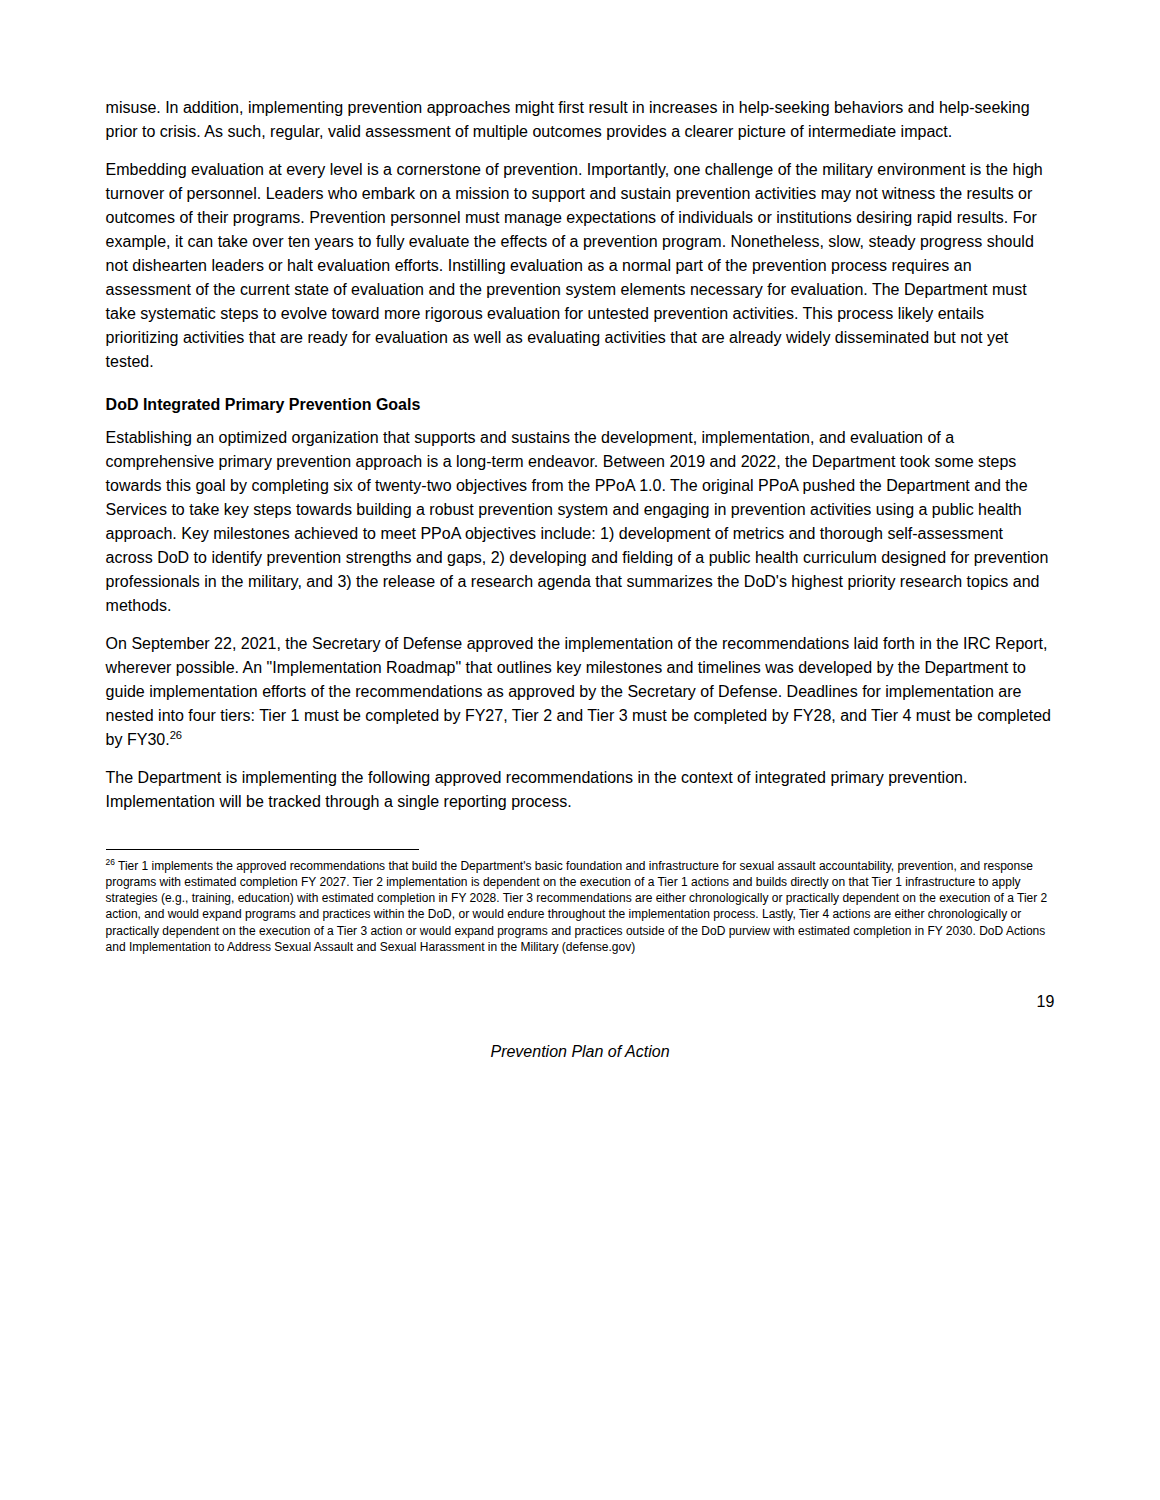misuse. In addition, implementing prevention approaches might first result in increases in help-seeking behaviors and help-seeking prior to crisis. As such, regular, valid assessment of multiple outcomes provides a clearer picture of intermediate impact.
Embedding evaluation at every level is a cornerstone of prevention. Importantly, one challenge of the military environment is the high turnover of personnel. Leaders who embark on a mission to support and sustain prevention activities may not witness the results or outcomes of their programs. Prevention personnel must manage expectations of individuals or institutions desiring rapid results. For example, it can take over ten years to fully evaluate the effects of a prevention program. Nonetheless, slow, steady progress should not dishearten leaders or halt evaluation efforts. Instilling evaluation as a normal part of the prevention process requires an assessment of the current state of evaluation and the prevention system elements necessary for evaluation. The Department must take systematic steps to evolve toward more rigorous evaluation for untested prevention activities. This process likely entails prioritizing activities that are ready for evaluation as well as evaluating activities that are already widely disseminated but not yet tested.
DoD Integrated Primary Prevention Goals
Establishing an optimized organization that supports and sustains the development, implementation, and evaluation of a comprehensive primary prevention approach is a long-term endeavor. Between 2019 and 2022, the Department took some steps towards this goal by completing six of twenty-two objectives from the PPoA 1.0. The original PPoA pushed the Department and the Services to take key steps towards building a robust prevention system and engaging in prevention activities using a public health approach. Key milestones achieved to meet PPoA objectives include: 1) development of metrics and thorough self-assessment across DoD to identify prevention strengths and gaps, 2) developing and fielding of a public health curriculum designed for prevention professionals in the military, and 3) the release of a research agenda that summarizes the DoD's highest priority research topics and methods.
On September 22, 2021, the Secretary of Defense approved the implementation of the recommendations laid forth in the IRC Report, wherever possible. An "Implementation Roadmap" that outlines key milestones and timelines was developed by the Department to guide implementation efforts of the recommendations as approved by the Secretary of Defense. Deadlines for implementation are nested into four tiers: Tier 1 must be completed by FY27, Tier 2 and Tier 3 must be completed by FY28, and Tier 4 must be completed by FY30.26
The Department is implementing the following approved recommendations in the context of integrated primary prevention. Implementation will be tracked through a single reporting process.
26 Tier 1 implements the approved recommendations that build the Department's basic foundation and infrastructure for sexual assault accountability, prevention, and response programs with estimated completion FY 2027. Tier 2 implementation is dependent on the execution of a Tier 1 actions and builds directly on that Tier 1 infrastructure to apply strategies (e.g., training, education) with estimated completion in FY 2028. Tier 3 recommendations are either chronologically or practically dependent on the execution of a Tier 2 action, and would expand programs and practices within the DoD, or would endure throughout the implementation process. Lastly, Tier 4 actions are either chronologically or practically dependent on the execution of a Tier 3 action or would expand programs and practices outside of the DoD purview with estimated completion in FY 2030. DoD Actions and Implementation to Address Sexual Assault and Sexual Harassment in the Military (defense.gov)
19
Prevention Plan of Action